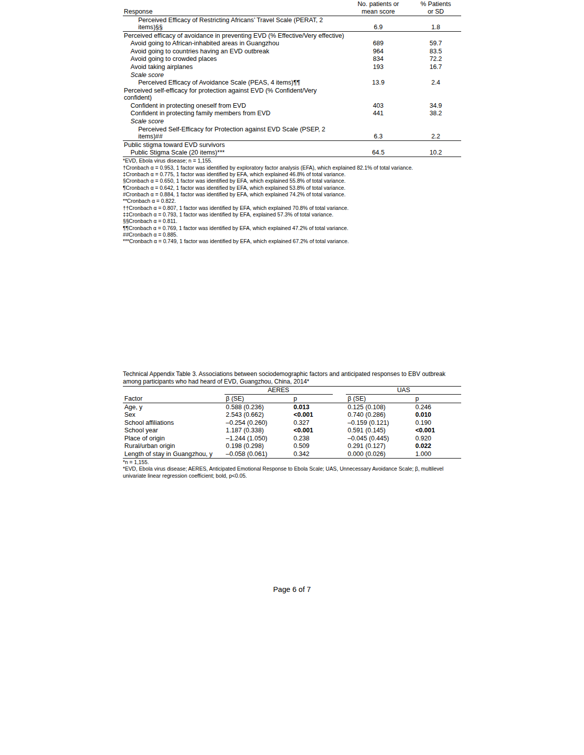| | No. patients or | % Patients |
| Response | mean score | or SD |
| Perceived Efficacy of Restricting Africans’ Travel Scale (PERAT, 2 items)§§ | 6.9 | 1.8 |
| Perceived efficacy of avoidance in preventing EVD (% Effective/Very effective) | | |
| Avoid going to African-inhabited areas in Guangzhou | 689 | 59.7 |
| Avoid going to countries having an EVD outbreak | 964 | 83.5 |
| Avoid going to crowded places | 834 | 72.2 |
| Avoid taking airplanes | 193 | 16.7 |
| Scale score | | |
| Perceived Efficacy of Avoidance Scale (PEAS, 4 items)¶¶ | 13.9 | 2.4 |
| Perceived self-efficacy for protection against EVD (% Confident/Very confident) | | |
| Confident in protecting oneself from EVD | 403 | 34.9 |
| Confident in protecting family members from EVD | 441 | 38.2 |
| Scale score | | |
| Perceived Self-Efficacy for Protection against EVD Scale (PSEP, 2 items)## | 6.3 | 2.2 |
| Public stigma toward EVD survivors | | |
| Public Stigma Scale (20 items)*** | 64.5 | 10.2 |
*EVD, Ebola virus disease; n = 1,155.
†Cronbach α = 0.953, 1 factor was identified by exploratory factor analysis (EFA), which explained 82.1% of total variance.
‡Cronbach α = 0.775, 1 factor was identified by EFA, which explained 46.8% of total variance.
§Cronbach α = 0.650, 1 factor was identified by EFA, which explained 55.8% of total variance.
¶Cronbach α = 0.642, 1 factor was identified by EFA, which explained 53.8% of total variance.
#Cronbach α = 0.884, 1 factor was identified by EFA, which explained 74.2% of total variance.
**Cronbach α = 0.822.
††Cronbach α = 0.807, 1 factor was identified by EFA, which explained 70.8% of total variance.
‡‡Cronbach α = 0.793, 1 factor was identified by EFA, explained 57.3% of total variance.
§§Cronbach α = 0.811.
¶¶Cronbach α = 0.769, 1 factor was identified by EFA, which explained 47.2% of total variance.
##Cronbach α = 0.885.
***Cronbach α = 0.749, 1 factor was identified by EFA, which explained 67.2% of total variance.
Technical Appendix Table 3. Associations between sociodemographic factors and anticipated responses to EBV outbreak among participants who had heard of EVD, Guangzhou, China, 2014*
| | AERES | | UAS |
| Factor | β (SE) | p | | β (SE) | p |
| Age, y | 0.588 (0.236) | 0.013 | | 0.125 (0.108) | 0.246 |
| Sex | 2.543 (0.662) | <0.001 | | 0.740 (0.286) | 0.010 |
| School affiliations | –0.254 (0.260) | 0.327 | | –0.159 (0.121) | 0.190 |
| School year | 1.187 (0.338) | <0.001 | | 0.591 (0.145) | <0.001 |
| Place of origin | –1.244 (1.050) | 0.238 | | –0.045 (0.445) | 0.920 |
| Rural/urban origin | 0.198 (0.298) | 0.509 | | 0.291 (0.127) | 0.022 |
| Length of stay in Guangzhou, y | –0.058 (0.061) | 0.342 | | 0.000 (0.026) | 1.000 |
*n = 1,155.
*EVD, Ebola virus disease; AERES, Anticipated Emotional Response to Ebola Scale; UAS, Unnecessary Avoidance Scale; β, multilevel univariate linear regression coefficient; bold, p<0.05.
Page 6 of 7